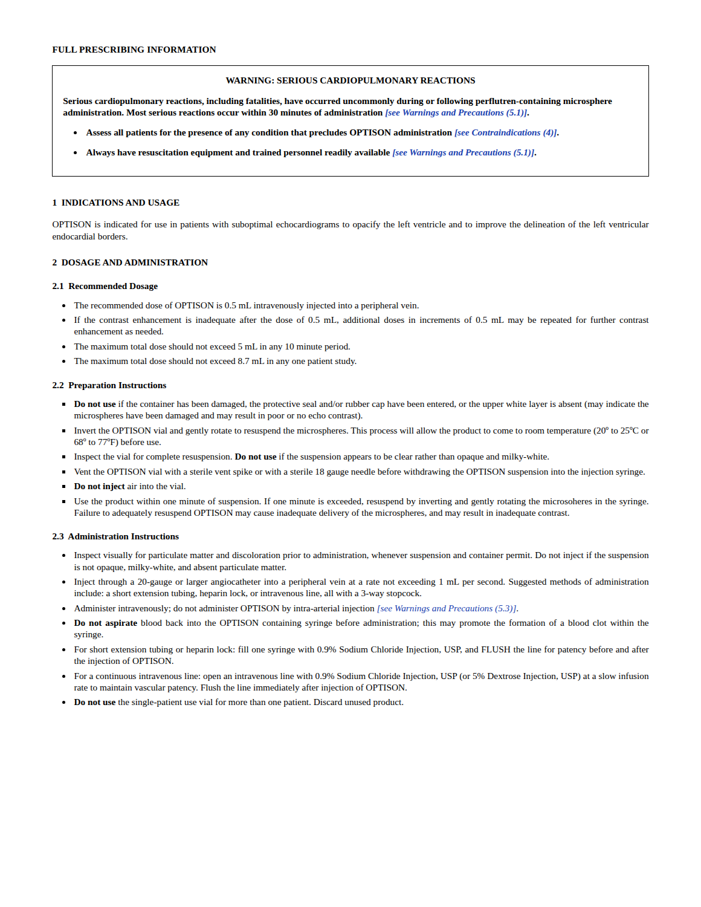FULL PRESCRIBING INFORMATION
WARNING: SERIOUS CARDIOPULMONARY REACTIONS
Serious cardiopulmonary reactions, including fatalities, have occurred uncommonly during or following perflutren-containing microsphere administration. Most serious reactions occur within 30 minutes of administration [see Warnings and Precautions (5.1)].
Assess all patients for the presence of any condition that precludes OPTISON administration [see Contraindications (4)].
Always have resuscitation equipment and trained personnel readily available [see Warnings and Precautions (5.1)].
1 INDICATIONS AND USAGE
OPTISON is indicated for use in patients with suboptimal echocardiograms to opacify the left ventricle and to improve the delineation of the left ventricular endocardial borders.
2 DOSAGE AND ADMINISTRATION
2.1 Recommended Dosage
The recommended dose of OPTISON is 0.5 mL intravenously injected into a peripheral vein.
If the contrast enhancement is inadequate after the dose of 0.5 mL, additional doses in increments of 0.5 mL may be repeated for further contrast enhancement as needed.
The maximum total dose should not exceed 5 mL in any 10 minute period.
The maximum total dose should not exceed 8.7 mL in any one patient study.
2.2 Preparation Instructions
Do not use if the container has been damaged, the protective seal and/or rubber cap have been entered, or the upper white layer is absent (may indicate the microspheres have been damaged and may result in poor or no echo contrast).
Invert the OPTISON vial and gently rotate to resuspend the microspheres. This process will allow the product to come to room temperature (20º to 25ºC or 68º to 77ºF) before use.
Inspect the vial for complete resuspension. Do not use if the suspension appears to be clear rather than opaque and milky-white.
Vent the OPTISON vial with a sterile vent spike or with a sterile 18 gauge needle before withdrawing the OPTISON suspension into the injection syringe.
Do not inject air into the vial.
Use the product within one minute of suspension. If one minute is exceeded, resuspend by inverting and gently rotating the microsoheres in the syringe. Failure to adequately resuspend OPTISON may cause inadequate delivery of the microspheres, and may result in inadequate contrast.
2.3 Administration Instructions
Inspect visually for particulate matter and discoloration prior to administration, whenever suspension and container permit. Do not inject if the suspension is not opaque, milky-white, and absent particulate matter.
Inject through a 20-gauge or larger angiocatheter into a peripheral vein at a rate not exceeding 1 mL per second. Suggested methods of administration include: a short extension tubing, heparin lock, or intravenous line, all with a 3-way stopcock.
Administer intravenously; do not administer OPTISON by intra-arterial injection [see Warnings and Precautions (5.3)].
Do not aspirate blood back into the OPTISON containing syringe before administration; this may promote the formation of a blood clot within the syringe.
For short extension tubing or heparin lock: fill one syringe with 0.9% Sodium Chloride Injection, USP, and FLUSH the line for patency before and after the injection of OPTISON.
For a continuous intravenous line: open an intravenous line with 0.9% Sodium Chloride Injection, USP (or 5% Dextrose Injection, USP) at a slow infusion rate to maintain vascular patency. Flush the line immediately after injection of OPTISON.
Do not use the single-patient use vial for more than one patient. Discard unused product.